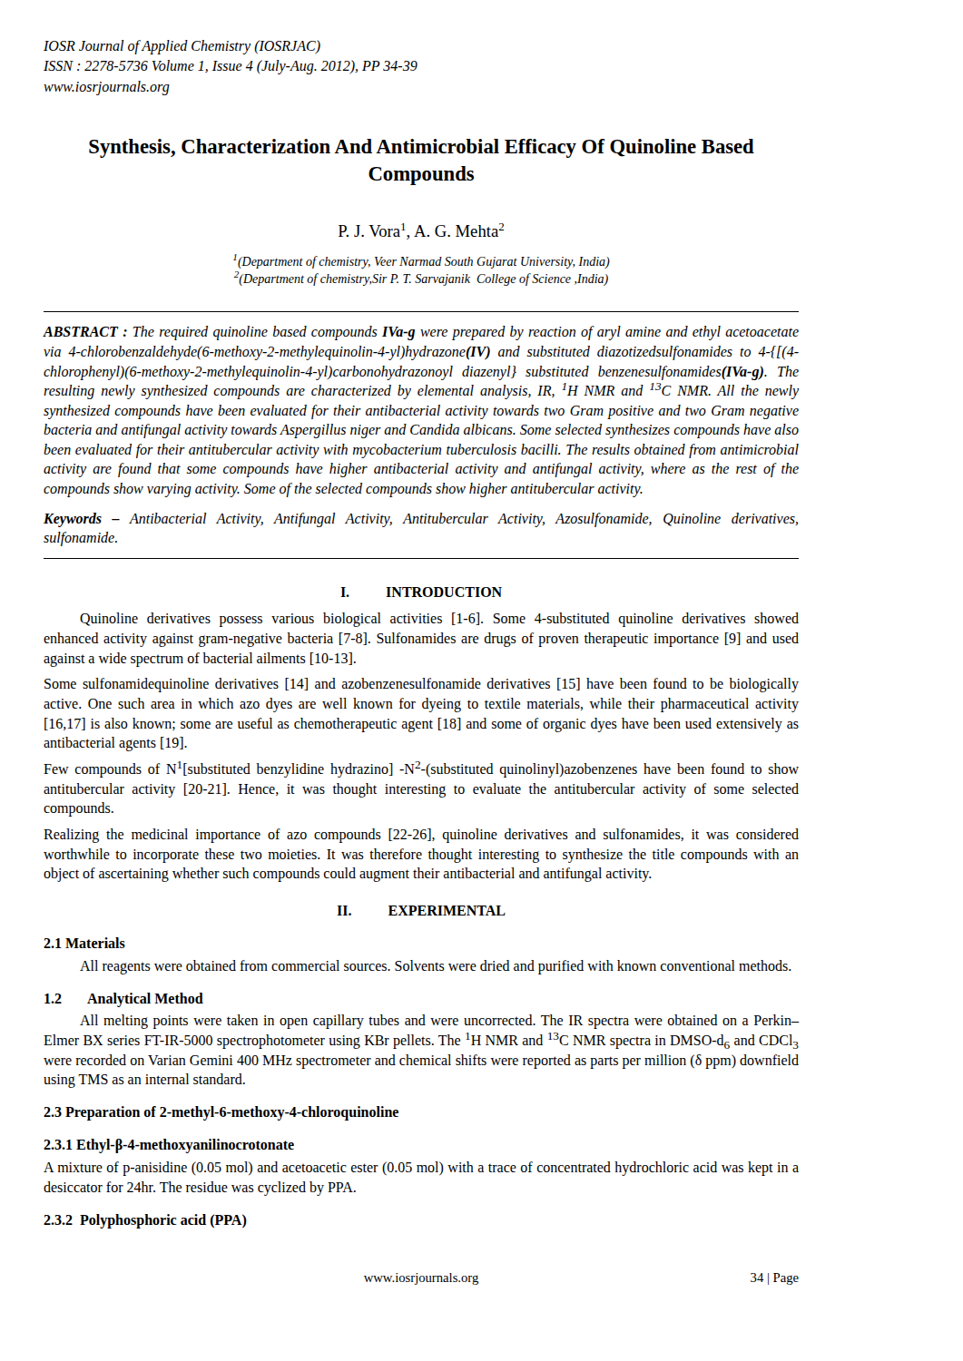IOSR Journal of Applied Chemistry (IOSRJAC)
ISSN : 2278-5736 Volume 1, Issue 4 (July-Aug. 2012), PP 34-39
www.iosrjournals.org
Synthesis, Characterization And Antimicrobial Efficacy Of Quinoline Based Compounds
P. J. Vora1, A. G. Mehta2
1(Department of chemistry, Veer Narmad South Gujarat University, India)
2(Department of chemistry,Sir P. T. Sarvajanik College of Science ,India)
ABSTRACT : The required quinoline based compounds IVa-g were prepared by reaction of aryl amine and ethyl acetoacetate via 4-chlorobenzaldehyde(6-methoxy-2-methylequinolin-4-yl)hydrazone(IV) and substituted diazotizedsulfonamides to 4-{[(4-chlorophenyl)(6-methoxy-2-methylequinolin-4-yl)carbonohydrazonoyl diazenyl} substituted benzenesulfonamides(IVa-g). The resulting newly synthesized compounds are characterized by elemental analysis, IR, 1H NMR and 13C NMR. All the newly synthesized compounds have been evaluated for their antibacterial activity towards two Gram positive and two Gram negative bacteria and antifungal activity towards Aspergillus niger and Candida albicans. Some selected synthesizes compounds have also been evaluated for their antitubercular activity with mycobacterium tuberculosis bacilli. The results obtained from antimicrobial activity are found that some compounds have higher antibacterial activity and antifungal activity, where as the rest of the compounds show varying activity. Some of the selected compounds show higher antitubercular activity.
Keywords – Antibacterial Activity, Antifungal Activity, Antitubercular Activity, Azosulfonamide, Quinoline derivatives, sulfonamide.
I. INTRODUCTION
Quinoline derivatives possess various biological activities [1-6]. Some 4-substituted quinoline derivatives showed enhanced activity against gram-negative bacteria [7-8]. Sulfonamides are drugs of proven therapeutic importance [9] and used against a wide spectrum of bacterial ailments [10-13].
Some sulfonamidequinoline derivatives [14] and azobenzenesulfonamide derivatives [15] have been found to be biologically active. One such area in which azo dyes are well known for dyeing to textile materials, while their pharmaceutical activity [16,17] is also known; some are useful as chemotherapeutic agent [18] and some of organic dyes have been used extensively as antibacterial agents [19].
Few compounds of N1[substituted benzylidine hydrazino] -N2-(substituted quinolinyl)azobenzenes have been found to show antitubercular activity [20-21]. Hence, it was thought interesting to evaluate the antitubercular activity of some selected compounds.
Realizing the medicinal importance of azo compounds [22-26], quinoline derivatives and sulfonamides, it was considered worthwhile to incorporate these two moieties. It was therefore thought interesting to synthesize the title compounds with an object of ascertaining whether such compounds could augment their antibacterial and antifungal activity.
II. EXPERIMENTAL
2.1 Materials
All reagents were obtained from commercial sources. Solvents were dried and purified with known conventional methods.
1.2 Analytical Method
All melting points were taken in open capillary tubes and were uncorrected. The IR spectra were obtained on a Perkin–Elmer BX series FT-IR-5000 spectrophotometer using KBr pellets. The 1H NMR and 13C NMR spectra in DMSO-d6 and CDCl3 were recorded on Varian Gemini 400 MHz spectrometer and chemical shifts were reported as parts per million (δ ppm) downfield using TMS as an internal standard.
2.3 Preparation of 2-methyl-6-methoxy-4-chloroquinoline
2.3.1 Ethyl-β-4-methoxyanilinocrotonate
A mixture of p-anisidine (0.05 mol) and acetoacetic ester (0.05 mol) with a trace of concentrated hydrochloric acid was kept in a desiccator for 24hr. The residue was cyclized by PPA.
2.3.2 Polyphosphoric acid (PPA)
www.iosrjournals.org 34 | Page